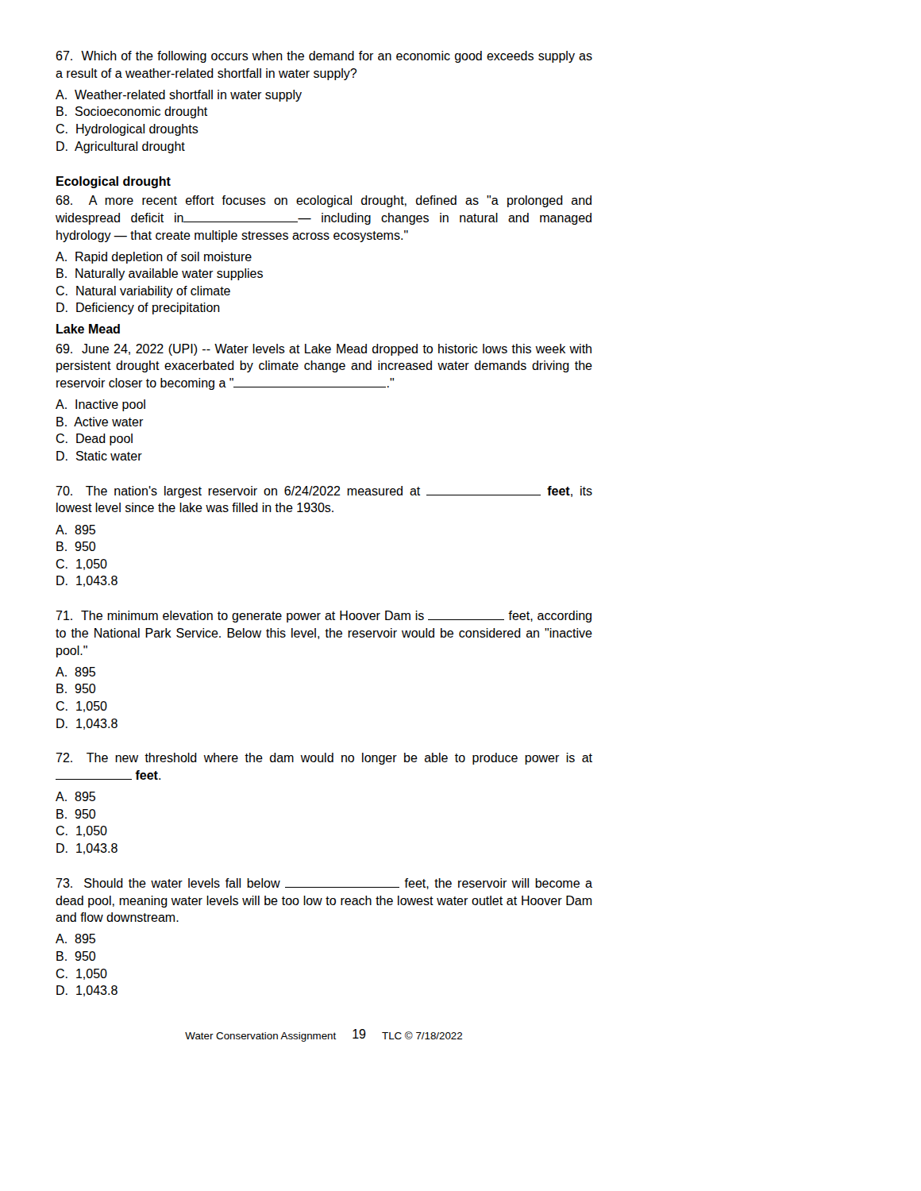67. Which of the following occurs when the demand for an economic good exceeds supply as a result of a weather-related shortfall in water supply?
A. Weather-related shortfall in water supply
B. Socioeconomic drought
C. Hydrological droughts
D. Agricultural drought
Ecological drought
68. A more recent effort focuses on ecological drought, defined as "a prolonged and widespread deficit in — including changes in natural and managed hydrology — that create multiple stresses across ecosystems."
A. Rapid depletion of soil moisture
B. Naturally available water supplies
C. Natural variability of climate
D. Deficiency of precipitation
Lake Mead
69. June 24, 2022 (UPI) -- Water levels at Lake Mead dropped to historic lows this week with persistent drought exacerbated by climate change and increased water demands driving the reservoir closer to becoming a " ."
A. Inactive pool
B. Active water
C. Dead pool
D. Static water
70. The nation's largest reservoir on 6/24/2022 measured at feet, its lowest level since the lake was filled in the 1930s.
A. 895
B. 950
C. 1,050
D. 1,043.8
71. The minimum elevation to generate power at Hoover Dam is feet, according to the National Park Service. Below this level, the reservoir would be considered an "inactive pool."
A. 895
B. 950
C. 1,050
D. 1,043.8
72. The new threshold where the dam would no longer be able to produce power is at feet.
A. 895
B. 950
C. 1,050
D. 1,043.8
73. Should the water levels fall below feet, the reservoir will become a dead pool, meaning water levels will be too low to reach the lowest water outlet at Hoover Dam and flow downstream.
A. 895
B. 950
C. 1,050
D. 1,043.8
Water Conservation Assignment 19 TLC © 7/18/2022